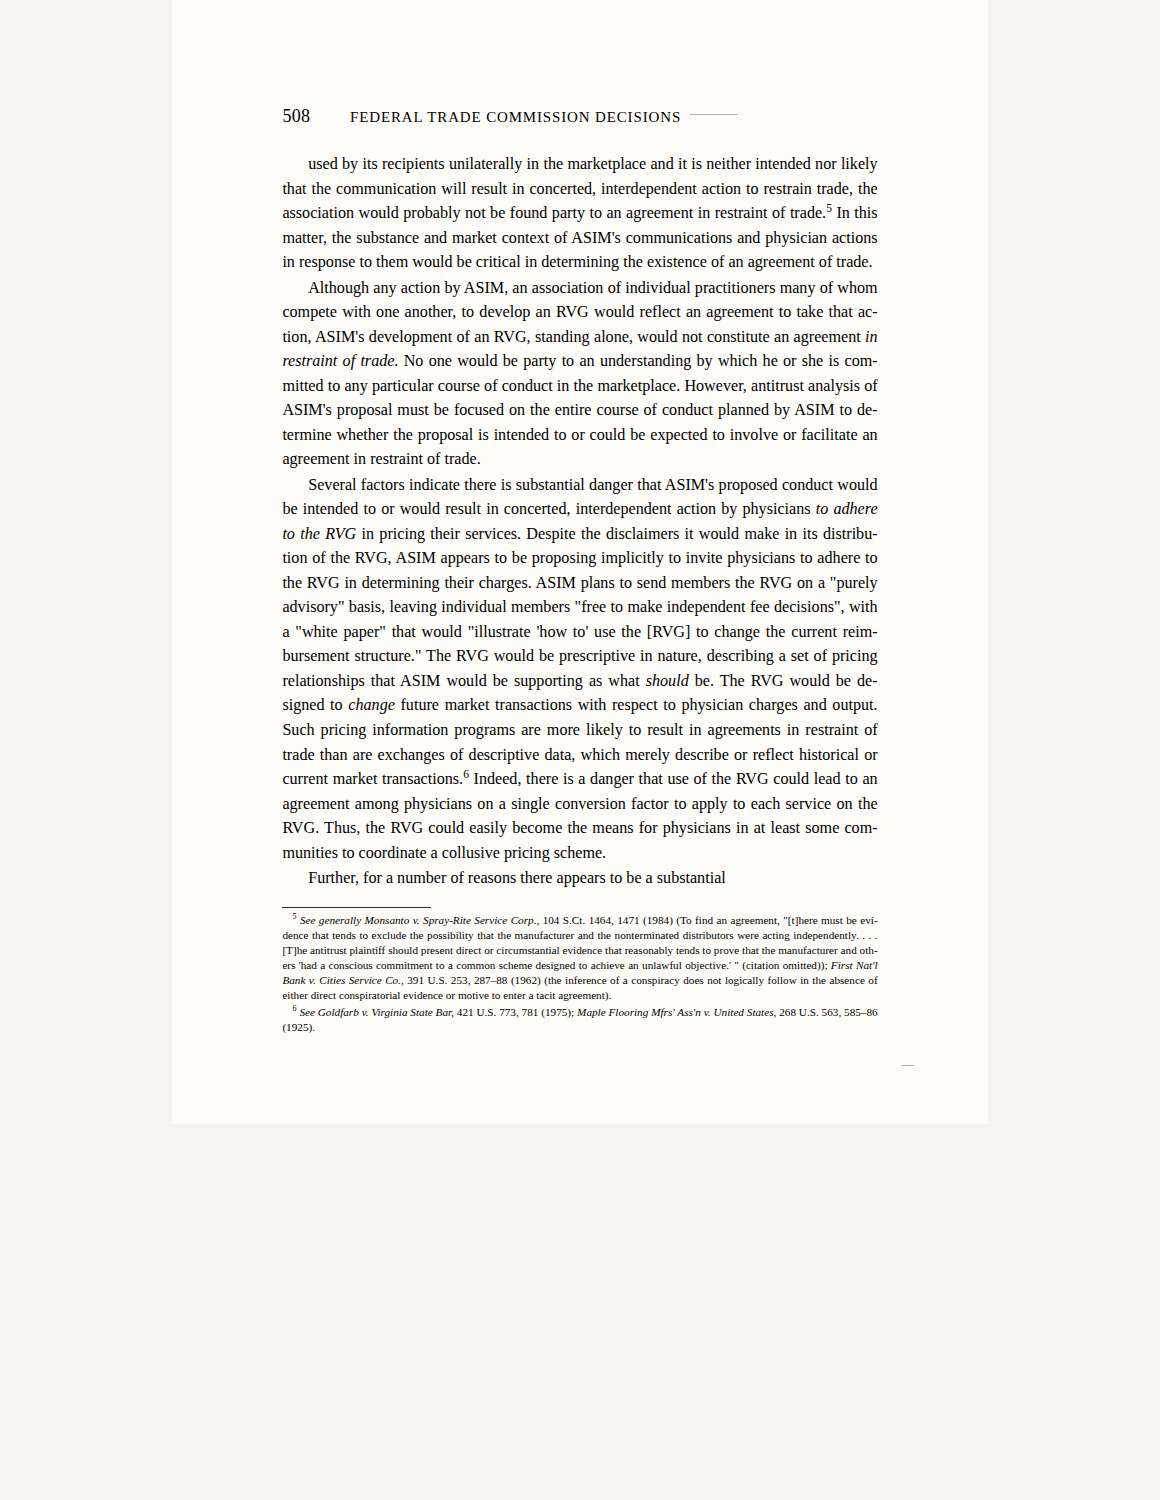508
FEDERAL TRADE COMMISSION DECISIONS
used by its recipients unilaterally in the marketplace and it is neither intended nor likely that the communication will result in concerted, interdependent action to restrain trade, the association would probably not be found party to an agreement in restraint of trade.5 In this matter, the substance and market context of ASIM's communications and physician actions in response to them would be critical in determining the existence of an agreement of trade.
Although any action by ASIM, an association of individual practitioners many of whom compete with one another, to develop an RVG would reflect an agreement to take that action, ASIM's development of an RVG, standing alone, would not constitute an agreement in restraint of trade. No one would be party to an understanding by which he or she is committed to any particular course of conduct in the marketplace. However, antitrust analysis of ASIM's proposal must be focused on the entire course of conduct planned by ASIM to determine whether the proposal is intended to or could be expected to involve or facilitate an agreement in restraint of trade.
Several factors indicate there is substantial danger that ASIM's proposed conduct would be intended to or would result in concerted, interdependent action by physicians to adhere to the RVG in pricing their services. Despite the disclaimers it would make in its distribution of the RVG, ASIM appears to be proposing implicitly to invite physicians to adhere to the RVG in determining their charges. ASIM plans to send members the RVG on a "purely advisory" basis, leaving individual members "free to make independent fee decisions", with a "white paper" that would "illustrate 'how to' use the [RVG] to change the current reimbursement structure." The RVG would be prescriptive in nature, describing a set of pricing relationships that ASIM would be supporting as what should be. The RVG would be designed to change future market transactions with respect to physician charges and output. Such pricing information programs are more likely to result in agreements in restraint of trade than are exchanges of descriptive data, which merely describe or reflect historical or current market transactions.6 Indeed, there is a danger that use of the RVG could lead to an agreement among physicians on a single conversion factor to apply to each service on the RVG. Thus, the RVG could easily become the means for physicians in at least some communities to coordinate a collusive pricing scheme.
Further, for a number of reasons there appears to be a substantial
5 See generally Monsanto v. Spray-Rite Service Corp., 104 S.Ct. 1464, 1471 (1984) (To find an agreement, "[t]here must be evidence that tends to exclude the possibility that the manufacturer and the nonterminated distributors were acting independently. . . . [T]he antitrust plaintiff should present direct or circumstantial evidence that reasonably tends to prove that the manufacturer and others 'had a conscious commitment to a common scheme designed to achieve an unlawful objective.' " (citation omitted)); First Nat'l Bank v. Cities Service Co., 391 U.S. 253, 287–88 (1962) (the inference of a conspiracy does not logically follow in the absence of either direct conspiratorial evidence or motive to enter a tacit agreement).
6 See Goldfarb v. Virginia State Bar, 421 U.S. 773, 781 (1975); Maple Flooring Mfrs' Ass'n v. United States, 268 U.S. 563, 585–86 (1925).
—